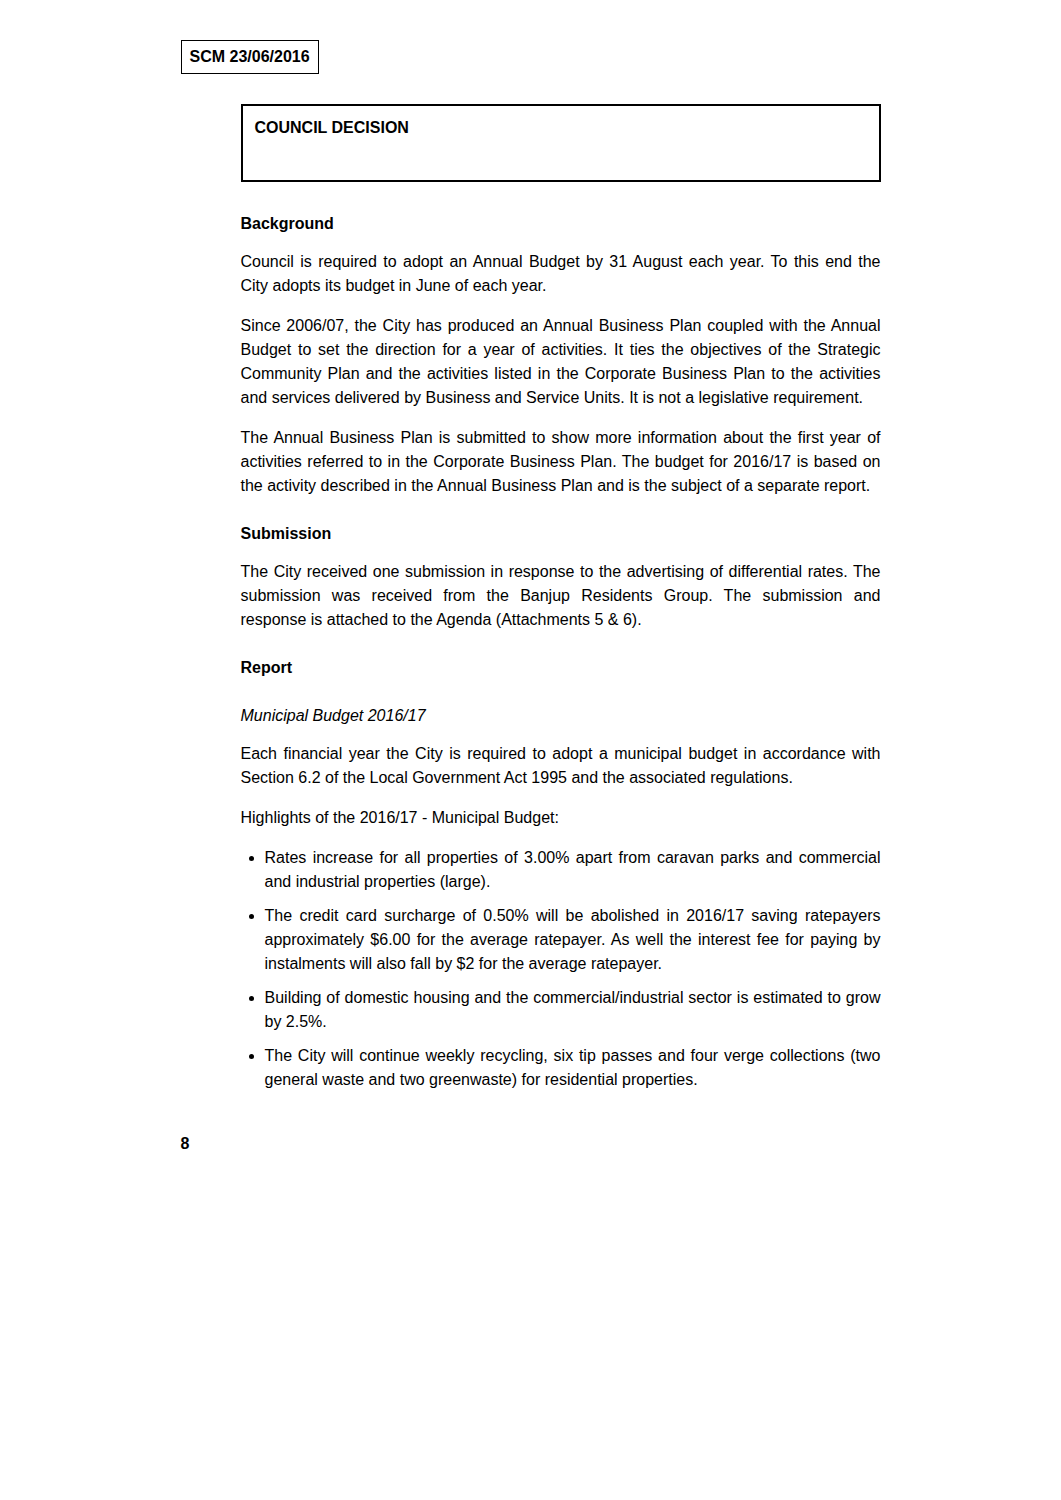SCM 23/06/2016
Council Decision
Background
Council is required to adopt an Annual Budget by 31 August each year. To this end the City adopts its budget in June of each year.
Since 2006/07, the City has produced an Annual Business Plan coupled with the Annual Budget to set the direction for a year of activities. It ties the objectives of the Strategic Community Plan and the activities listed in the Corporate Business Plan to the activities and services delivered by Business and Service Units. It is not a legislative requirement.
The Annual Business Plan is submitted to show more information about the first year of activities referred to in the Corporate Business Plan. The budget for 2016/17 is based on the activity described in the Annual Business Plan and is the subject of a separate report.
Submission
The City received one submission in response to the advertising of differential rates. The submission was received from the Banjup Residents Group. The submission and response is attached to the Agenda (Attachments 5 & 6).
Report
Municipal Budget 2016/17
Each financial year the City is required to adopt a municipal budget in accordance with Section 6.2 of the Local Government Act 1995 and the associated regulations.
Highlights of the 2016/17 - Municipal Budget:
Rates increase for all properties of 3.00% apart from caravan parks and commercial and industrial properties (large).
The credit card surcharge of 0.50% will be abolished in 2016/17 saving ratepayers approximately $6.00 for the average ratepayer. As well the interest fee for paying by instalments will also fall by $2 for the average ratepayer.
Building of domestic housing and the commercial/industrial sector is estimated to grow by 2.5%.
The City will continue weekly recycling, six tip passes and four verge collections (two general waste and two greenwaste) for residential properties.
8